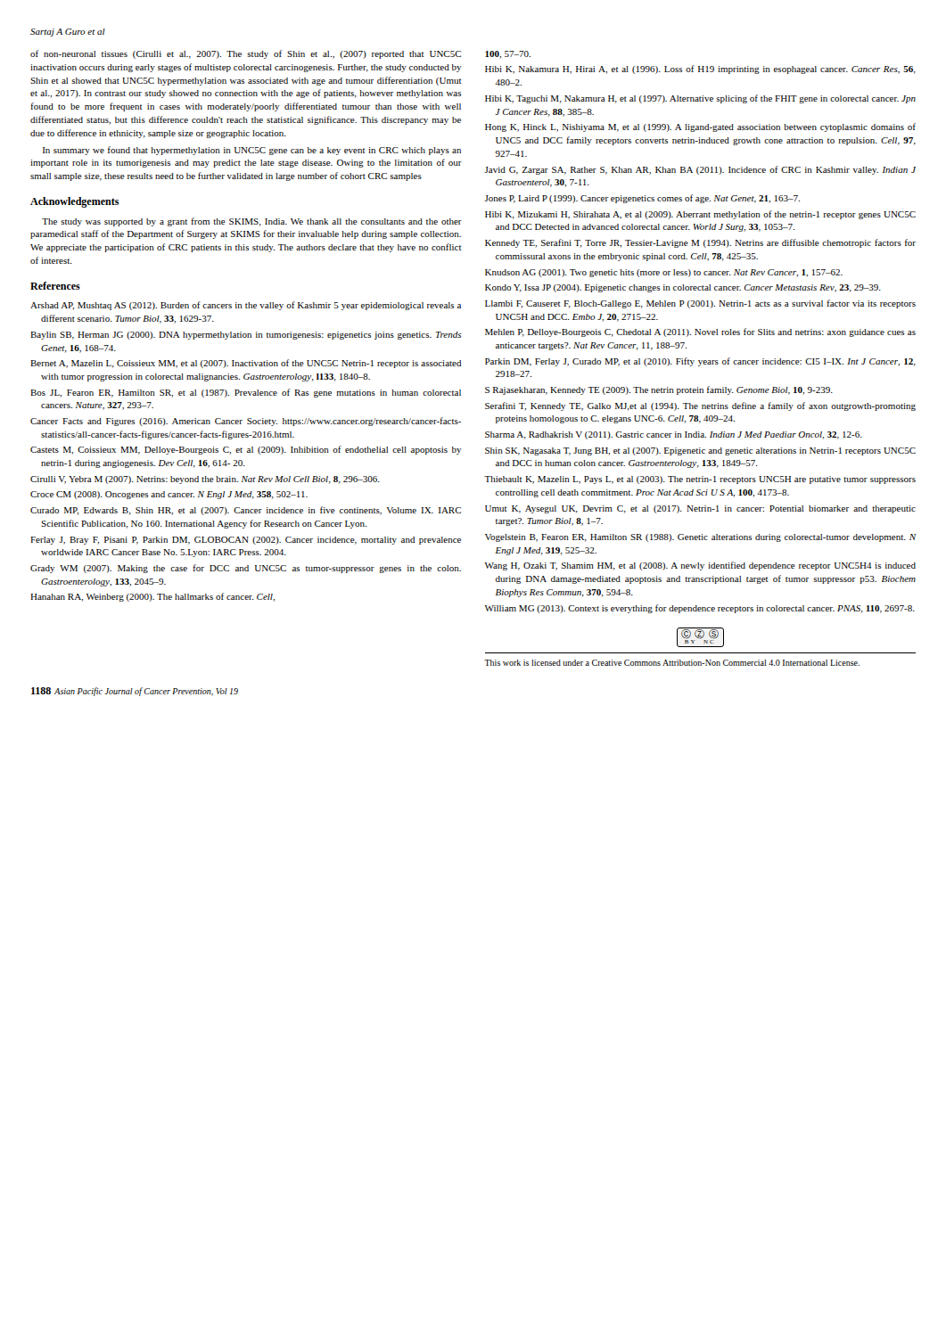Sartaj A Guro et al
of non-neuronal tissues (Cirulli et al., 2007). The study of Shin et al., (2007) reported that UNC5C inactivation occurs during early stages of multistep colorectal carcinogenesis. Further, the study conducted by Shin et al showed that UNC5C hypermethylation was associated with age and tumour differentiation (Umut et al., 2017). In contrast our study showed no connection with the age of patients, however methylation was found to be more frequent in cases with moderately/poorly differentiated tumour than those with well differentiated status, but this difference couldn't reach the statistical significance. This discrepancy may be due to difference in ethnicity, sample size or geographic location.
In summary we found that hypermethylation in UNC5C gene can be a key event in CRC which plays an important role in its tumorigenesis and may predict the late stage disease. Owing to the limitation of our small sample size, these results need to be further validated in large number of cohort CRC samples
Acknowledgements
The study was supported by a grant from the SKIMS, India. We thank all the consultants and the other paramedical staff of the Department of Surgery at SKIMS for their invaluable help during sample collection. We appreciate the participation of CRC patients in this study. The authors declare that they have no conflict of interest.
References
Arshad AP, Mushtaq AS (2012). Burden of cancers in the valley of Kashmir 5 year epidemiological reveals a different scenario. Tumor Biol, 33, 1629-37.
Baylin SB, Herman JG (2000). DNA hypermethylation in tumorigenesis: epigenetics joins genetics. Trends Genet, 16, 168–74.
Bernet A, Mazelin L, Coissieux MM, et al (2007). Inactivation of the UNC5C Netrin-1 receptor is associated with tumor progression in colorectal malignancies. Gastroenterology, l133, 1840–8.
Bos JL, Fearon ER, Hamilton SR, et al (1987). Prevalence of Ras gene mutations in human colorectal cancers. Nature, 327, 293–7.
Cancer Facts and Figures (2016). American Cancer Society. https://www.cancer.org/research/cancer-facts-statistics/all-cancer-facts-figures/cancer-facts-figures-2016.html.
Castets M, Coissieux MM, Delloye-Bourgeois C, et al (2009). Inhibition of endothelial cell apoptosis by netrin-1 during angiogenesis. Dev Cell, 16, 614- 20.
Cirulli V, Yebra M (2007). Netrins: beyond the brain. Nat Rev Mol Cell Biol, 8, 296–306.
Croce CM (2008). Oncogenes and cancer. N Engl J Med, 358, 502–11.
Curado MP, Edwards B, Shin HR, et al (2007). Cancer incidence in five continents, Volume IX. IARC Scientific Publication, No 160. International Agency for Research on Cancer Lyon.
Ferlay J, Bray F, Pisani P, Parkin DM, GLOBOCAN (2002). Cancer incidence, mortality and prevalence worldwide IARC Cancer Base No. 5.Lyon: IARC Press. 2004.
Grady WM (2007). Making the case for DCC and UNC5C as tumor-suppressor genes in the colon. Gastroenterology, 133, 2045–9.
Hanahan RA, Weinberg (2000). The hallmarks of cancer. Cell,
100, 57–70.
Hibi K, Nakamura H, Hirai A, et al (1996). Loss of H19 imprinting in esophageal cancer. Cancer Res, 56, 480–2.
Hibi K, Taguchi M, Nakamura H, et al (1997). Alternative splicing of the FHIT gene in colorectal cancer. Jpn J Cancer Res, 88, 385–8.
Hong K, Hinck L, Nishiyama M, et al (1999). A ligand-gated association between cytoplasmic domains of UNC5 and DCC family receptors converts netrin-induced growth cone attraction to repulsion. Cell, 97, 927–41.
Javid G, Zargar SA, Rather S, Khan AR, Khan BA (2011). Incidence of CRC in Kashmir valley. Indian J Gastroenterol, 30, 7-11.
Jones P, Laird P (1999). Cancer epigenetics comes of age. Nat Genet, 21, 163–7.
Hibi K, Mizukami H, Shirahata A, et al (2009). Aberrant methylation of the netrin-1 receptor genes UNC5C and DCC Detected in advanced colorectal cancer. World J Surg, 33, 1053–7.
Kennedy TE, Serafini T, Torre JR, Tessier-Lavigne M (1994). Netrins are diffusible chemotropic factors for commissural axons in the embryonic spinal cord. Cell, 78, 425–35.
Knudson AG (2001). Two genetic hits (more or less) to cancer. Nat Rev Cancer, 1, 157–62.
Kondo Y, Issa JP (2004). Epigenetic changes in colorectal cancer. Cancer Metastasis Rev, 23, 29–39.
Llambi F, Causeret F, Bloch-Gallego E, Mehlen P (2001). Netrin-1 acts as a survival factor via its receptors UNC5H and DCC. Embo J, 20, 2715–22.
Mehlen P, Delloye-Bourgeois C, Chedotal A (2011). Novel roles for Slits and netrins: axon guidance cues as anticancer targets?. Nat Rev Cancer, 11, 188–97.
Parkin DM, Ferlay J, Curado MP, et al (2010). Fifty years of cancer incidence: CI5 I–IX. Int J Cancer, 12, 2918–27.
S Rajasekharan, Kennedy TE (2009). The netrin protein family. Genome Biol, 10, 9-239.
Serafini T, Kennedy TE, Galko MJ,et al (1994). The netrins define a family of axon outgrowth-promoting proteins homologous to C. elegans UNC-6. Cell, 78, 409–24.
Sharma A, Radhakrish V (2011). Gastric cancer in India. Indian J Med Paediar Oncol, 32, 12-6.
Shin SK, Nagasaka T, Jung BH, et al (2007). Epigenetic and genetic alterations in Netrin-1 receptors UNC5C and DCC in human colon cancer. Gastroenterology, 133, 1849–57.
Thiebault K, Mazelin L, Pays L, et al (2003). The netrin-1 receptors UNC5H are putative tumor suppressors controlling cell death commitment. Proc Nat Acad Sci U S A, 100, 4173–8.
Umut K, Aysegul UK, Devrim C, et al (2017). Netrin-1 in cancer: Potential biomarker and therapeutic target?. Tumor Biol, 8, 1–7.
Vogelstein B, Fearon ER, Hamilton SR (1988). Genetic alterations during colorectal-tumor development. N Engl J Med, 319, 525–32.
Wang H, Ozaki T, Shamim HM, et al (2008). A newly identified dependence receptor UNC5H4 is induced during DNA damage-mediated apoptosis and transcriptional target of tumor suppressor p53. Biochem Biophys Res Commun, 370, 594–8.
William MG (2013). Context is everything for dependence receptors in colorectal cancer. PNAS, 110, 2697-8.
Ⓒ Ⓩ Ⓢ BY NC
This work is licensed under a Creative Commons Attribution-Non Commercial 4.0 International License.
1188 Asian Pacific Journal of Cancer Prevention, Vol 19